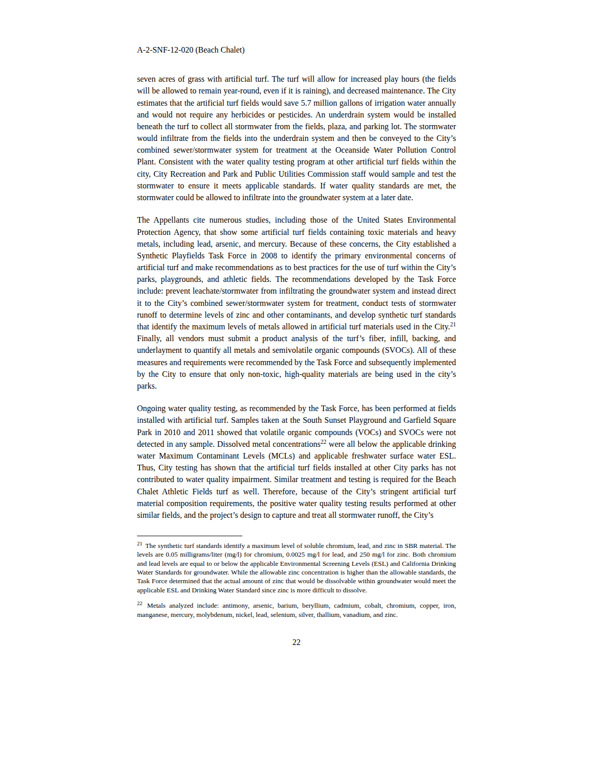A-2-SNF-12-020 (Beach Chalet)
seven acres of grass with artificial turf. The turf will allow for increased play hours (the fields will be allowed to remain year-round, even if it is raining), and decreased maintenance. The City estimates that the artificial turf fields would save 5.7 million gallons of irrigation water annually and would not require any herbicides or pesticides. An underdrain system would be installed beneath the turf to collect all stormwater from the fields, plaza, and parking lot. The stormwater would infiltrate from the fields into the underdrain system and then be conveyed to the City’s combined sewer/stormwater system for treatment at the Oceanside Water Pollution Control Plant. Consistent with the water quality testing program at other artificial turf fields within the city, City Recreation and Park and Public Utilities Commission staff would sample and test the stormwater to ensure it meets applicable standards. If water quality standards are met, the stormwater could be allowed to infiltrate into the groundwater system at a later date.
The Appellants cite numerous studies, including those of the United States Environmental Protection Agency, that show some artificial turf fields containing toxic materials and heavy metals, including lead, arsenic, and mercury. Because of these concerns, the City established a Synthetic Playfields Task Force in 2008 to identify the primary environmental concerns of artificial turf and make recommendations as to best practices for the use of turf within the City’s parks, playgrounds, and athletic fields. The recommendations developed by the Task Force include: prevent leachate/stormwater from infiltrating the groundwater system and instead direct it to the City’s combined sewer/stormwater system for treatment, conduct tests of stormwater runoff to determine levels of zinc and other contaminants, and develop synthetic turf standards that identify the maximum levels of metals allowed in artificial turf materials used in the City.21 Finally, all vendors must submit a product analysis of the turf’s fiber, infill, backing, and underlayment to quantify all metals and semivolatile organic compounds (SVOCs). All of these measures and requirements were recommended by the Task Force and subsequently implemented by the City to ensure that only non-toxic, high-quality materials are being used in the city’s parks.
Ongoing water quality testing, as recommended by the Task Force, has been performed at fields installed with artificial turf. Samples taken at the South Sunset Playground and Garfield Square Park in 2010 and 2011 showed that volatile organic compounds (VOCs) and SVOCs were not detected in any sample. Dissolved metal concentrations22 were all below the applicable drinking water Maximum Contaminant Levels (MCLs) and applicable freshwater surface water ESL. Thus, City testing has shown that the artificial turf fields installed at other City parks has not contributed to water quality impairment. Similar treatment and testing is required for the Beach Chalet Athletic Fields turf as well. Therefore, because of the City’s stringent artificial turf material composition requirements, the positive water quality testing results performed at other similar fields, and the project’s design to capture and treat all stormwater runoff, the City’s
21 The synthetic turf standards identify a maximum level of soluble chromium, lead, and zinc in SBR material. The levels are 0.05 milligrams/liter (mg/l) for chromium, 0.0025 mg/l for lead, and 250 mg/l for zinc. Both chromium and lead levels are equal to or below the applicable Environmental Screening Levels (ESL) and California Drinking Water Standards for groundwater. While the allowable zinc concentration is higher than the allowable standards, the Task Force determined that the actual amount of zinc that would be dissolvable within groundwater would meet the applicable ESL and Drinking Water Standard since zinc is more difficult to dissolve.
22 Metals analyzed include: antimony, arsenic, barium, beryllium, cadmium, cobalt, chromium, copper, iron, manganese, mercury, molybdenum, nickel, lead, selenium, silver, thallium, vanadium, and zinc.
22